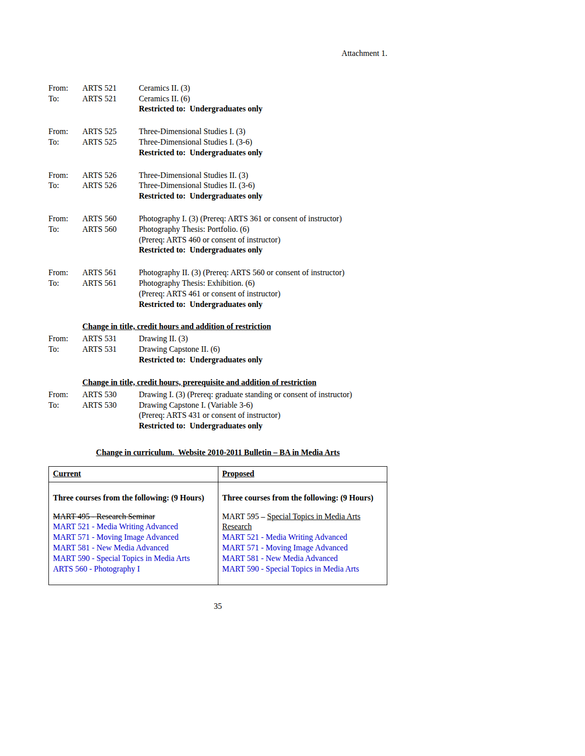Attachment 1.
| From: | ARTS 521 | Ceramics II. (3) |
| To: | ARTS 521 | Ceramics II. (6) Restricted to: Undergraduates only |
| From: | ARTS 525 | Three-Dimensional Studies I. (3) |
| To: | ARTS 525 | Three-Dimensional Studies I. (3-6) Restricted to: Undergraduates only |
| From: | ARTS 526 | Three-Dimensional Studies II. (3) |
| To: | ARTS 526 | Three-Dimensional Studies II. (3-6) Restricted to: Undergraduates only |
| From: | ARTS 560 | Photography I. (3) (Prereq: ARTS 361 or consent of instructor) |
| To: | ARTS 560 | Photography Thesis: Portfolio. (6) (Prereq: ARTS 460 or consent of instructor) Restricted to: Undergraduates only |
| From: | ARTS 561 | Photography II. (3) (Prereq: ARTS 560 or consent of instructor) |
| To: | ARTS 561 | Photography Thesis: Exhibition. (6) (Prereq: ARTS 461 or consent of instructor) Restricted to: Undergraduates only |
Change in title, credit hours and addition of restriction
| From: | ARTS 531 | Drawing II. (3) |
| To: | ARTS 531 | Drawing Capstone II. (6) Restricted to: Undergraduates only |
Change in title, credit hours, prerequisite and addition of restriction
| From: | ARTS 530 | Drawing I. (3) (Prereq: graduate standing or consent of instructor) |
| To: | ARTS 530 | Drawing Capstone I. (Variable 3-6) (Prereq: ARTS 431 or consent of instructor) Restricted to: Undergraduates only |
Change in curriculum. Website 2010-2011 Bulletin – BA in Media Arts
| Current | Proposed |
| --- | --- |
| Three courses from the following: (9 Hours) MART 495 - Research Seminar MART 521 - Media Writing Advanced MART 571 - Moving Image Advanced MART 581 - New Media Advanced MART 590 - Special Topics in Media Arts ARTS 560 - Photography I | Three courses from the following: (9 Hours) MART 595 – Special Topics in Media Arts Research MART 521 - Media Writing Advanced MART 571 - Moving Image Advanced MART 581 - New Media Advanced MART 590 - Special Topics in Media Arts |
35